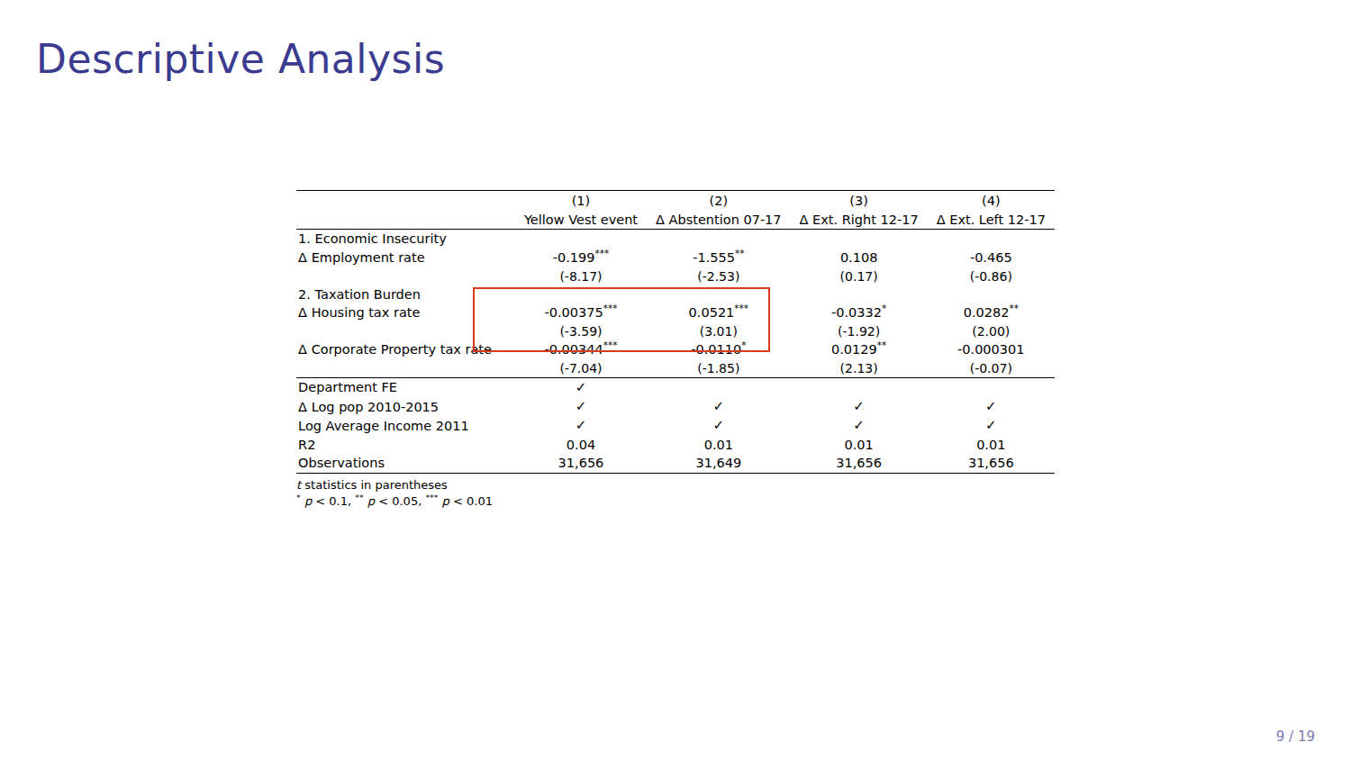Descriptive Analysis
| | (1) | (2) | (3) | (4) |
| | Yellow Vest event | Δ Abstention 07-17 | Δ Ext. Right 12-17 | Δ Ext. Left 12-17 |
| 1. Economic Insecurity | | | | |
| Δ Employment rate | -0.199 *** | -1.555 ** | 0.108 | -0.465 |
| | (-8.17) | (-2.53) | (0.17) | (-0.86) |
| 2. Taxation Burden | | | | |
| Δ Housing tax rate | -0.00375 *** | 0.0521 *** | -0.0332 * | 0.0282 ** |
| | (-3.59) | (3.01) | (-1.92) | (2.00) |
| Δ Corporate Property tax rate | -0.00344 *** | -0.0110 * | 0.0129 ** | -0.000301 |
| | (-7.04) | (-1.85) | (2.13) | (-0.07) |
| Department FE | ✓ | | | |
| Δ Log pop 2010-2015 | ✓ | ✓ | ✓ | ✓ |
| Log Average Income 2011 | ✓ | ✓ | ✓ | ✓ |
| R2 | 0.04 | 0.01 | 0.01 | 0.01 |
| Observations | 31,656 | 31,649 | 31,656 | 31,656 |
t statistics in parentheses
* p < 0.1, ** p < 0.05, *** p < 0.01
9 / 19